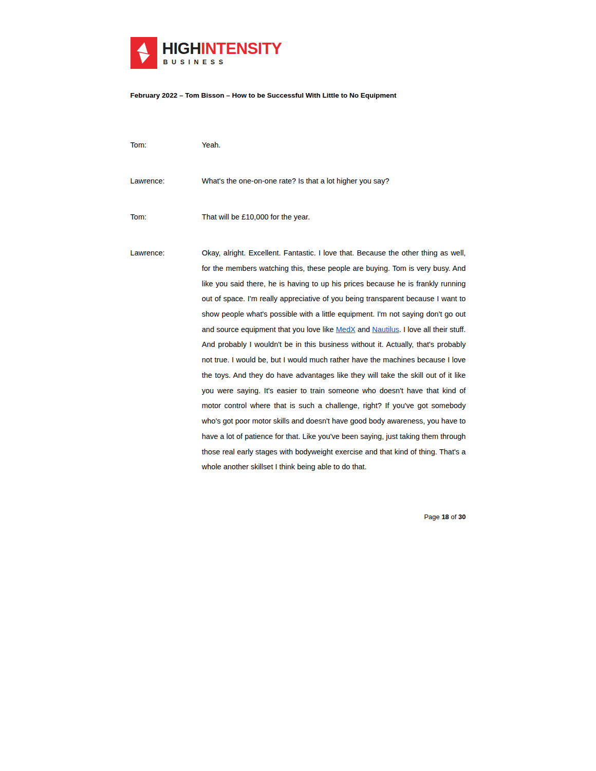HIGH INTENSITY
BUSINESS
February 2022 – Tom Bisson – How to be Successful With Little to No Equipment
Tom:
Yeah.
Lawrence:
What's the one-on-one rate? Is that a lot higher you say?
Tom:
That will be £10,000 for the year.
Lawrence:
Okay, alright. Excellent. Fantastic. I love that. Because the other thing as well, for the members watching this, these people are buying. Tom is very busy. And like you said there, he is having to up his prices because he is frankly running out of space. I'm really appreciative of you being transparent because I want to show people what's possible with a little equipment. I'm not saying don't go out and source equipment that you love like MedX and Nautilus. I love all their stuff. And probably I wouldn't be in this business without it. Actually, that's probably not true. I would be, but I would much rather have the machines because I love the toys. And they do have advantages like they will take the skill out of it like you were saying. It's easier to train someone who doesn't have that kind of motor control where that is such a challenge, right? If you've got somebody who's got poor motor skills and doesn't have good body awareness, you have to have a lot of patience for that. Like you've been saying, just taking them through those real early stages with bodyweight exercise and that kind of thing. That's a whole another skillset I think being able to do that.
Page 18 of 30